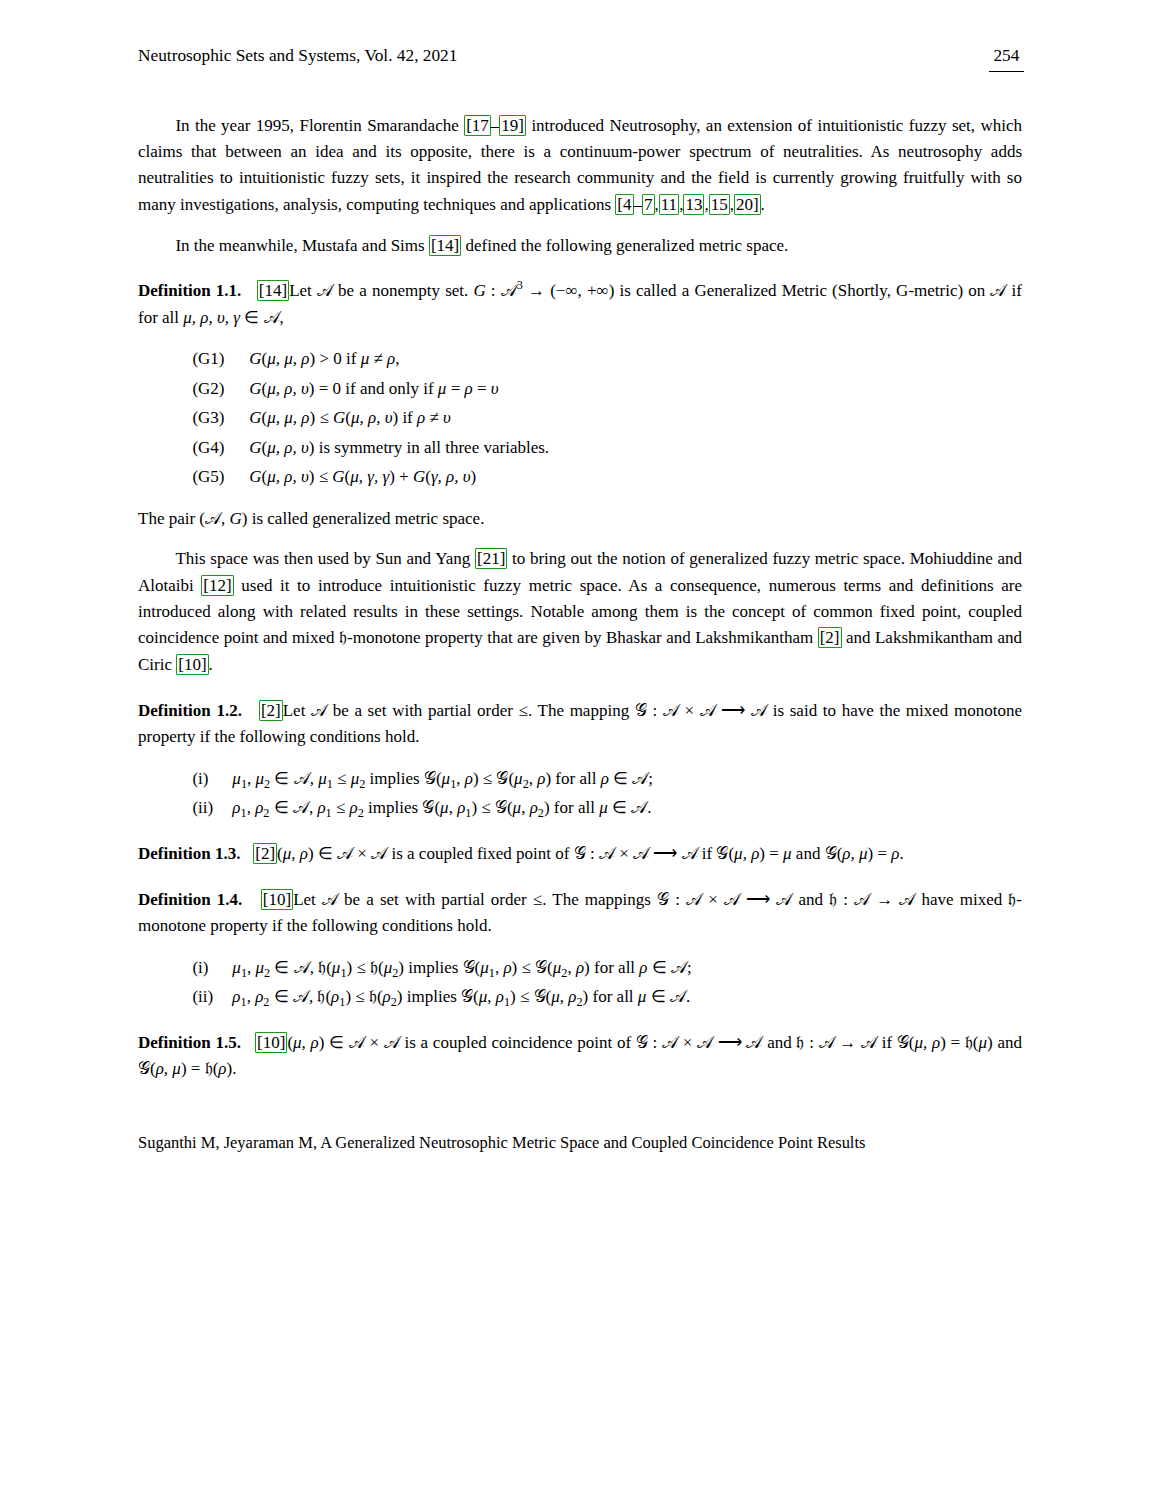Neutrosophic Sets and Systems, Vol. 42, 2021 254
In the year 1995, Florentin Smarandache [17–19] introduced Neutrosophy, an extension of intuitionistic fuzzy set, which claims that between an idea and its opposite, there is a continuum-power spectrum of neutralities. As neutrosophy adds neutralities to intuitionistic fuzzy sets, it inspired the research community and the field is currently growing fruitfully with so many investigations, analysis, computing techniques and applications [4–7,11,13,15,20].
In the meanwhile, Mustafa and Sims [14] defined the following generalized metric space.
Definition 1.1. [14] Let 𝒜 be a nonempty set. G : 𝒜3 → (−∞, +∞) is called a Generalized Metric (Shortly, G-metric) on 𝒜 if for all μ, ρ, υ, γ ∈ 𝒜,
(G1) G(μ, μ, ρ) > 0 if μ ≠ ρ,
(G2) G(μ, ρ, υ) = 0 if and only if μ = ρ = υ
(G3) G(μ, μ, ρ) ≤ G(μ, ρ, υ) if ρ ≠ υ
(G4) G(μ, ρ, υ) is symmetry in all three variables.
(G5) G(μ, ρ, υ) ≤ G(μ, γ, γ) + G(γ, ρ, υ)
The pair (𝒜, G) is called generalized metric space.
This space was then used by Sun and Yang [21] to bring out the notion of generalized fuzzy metric space. Mohiuddine and Alotaibi [12] used it to introduce intuitionistic fuzzy metric space. As a consequence, numerous terms and definitions are introduced along with related results in these settings. Notable among them is the concept of common fixed point, coupled coincidence point and mixed 𝔥-monotone property that are given by Bhaskar and Lakshmikantham [2] and Lakshmikantham and Ciric [10].
Definition 1.2. [2] Let 𝒜 be a set with partial order ≤. The mapping 𝒢 : 𝒜 × 𝒜 ⟶ 𝒜 is said to have the mixed monotone property if the following conditions hold.
(i) μ1, μ2 ∈ 𝒜, μ1 ≤ μ2 implies 𝒢(μ1, ρ) ≤ 𝒢(μ2, ρ) for all ρ ∈ 𝒜;
(ii) ρ1, ρ2 ∈ 𝒜, ρ1 ≤ ρ2 implies 𝒢(μ, ρ1) ≤ 𝒢(μ, ρ2) for all μ ∈ 𝒜.
Definition 1.3. [2](μ, ρ) ∈ 𝒜 × 𝒜 is a coupled fixed point of 𝒢 : 𝒜 × 𝒜 ⟶ 𝒜 if 𝒢(μ, ρ) = μ and 𝒢(ρ, μ) = ρ.
Definition 1.4. [10] Let 𝒜 be a set with partial order ≤. The mappings 𝒢 : 𝒜 × 𝒜 ⟶ 𝒜 and 𝔥 : 𝒜 → 𝒜 have mixed 𝔥-monotone property if the following conditions hold.
(i) μ1, μ2 ∈ 𝒜, 𝔥(μ1) ≤ 𝔥(μ2) implies 𝒢(μ1, ρ) ≤ 𝒢(μ2, ρ) for all ρ ∈ 𝒜;
(ii) ρ1, ρ2 ∈ 𝒜, 𝔥(ρ1) ≤ 𝔥(ρ2) implies 𝒢(μ, ρ1) ≤ 𝒢(μ, ρ2) for all μ ∈ 𝒜.
Definition 1.5. [10](μ, ρ) ∈ 𝒜 × 𝒜 is a coupled coincidence point of 𝒢 : 𝒜 × 𝒜 ⟶ 𝒜 and 𝔥 : 𝒜 → 𝒜 if 𝒢(μ, ρ) = 𝔥(μ) and 𝒢(ρ, μ) = 𝔥(ρ).
Suganthi M, Jeyaraman M, A Generalized Neutrosophic Metric Space and Coupled Coincidence Point Results